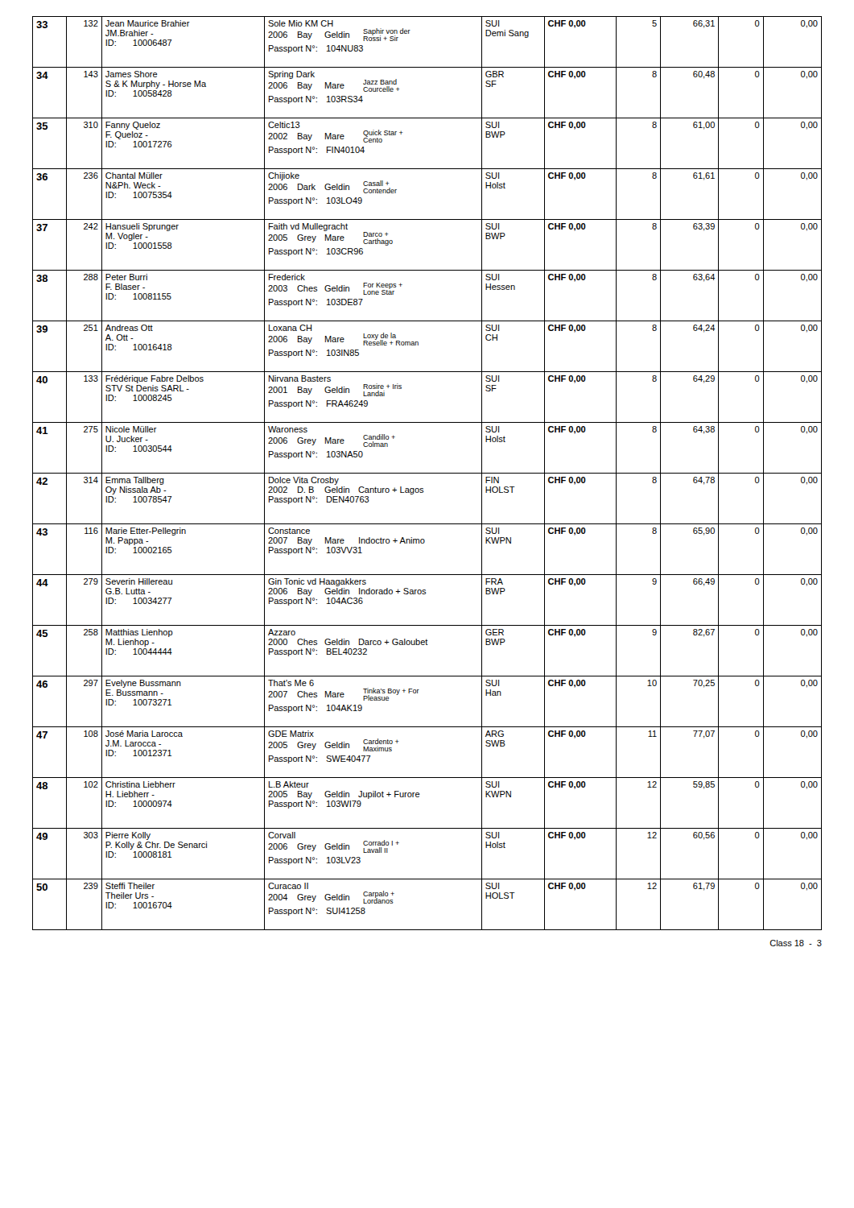| 33 | 132 | Jean Maurice Brahier JM.Brahier - ID: 10006487 | Sole Mio KM CH 2006 Bay Geldin Saphir von der Rossi + Sir Passport N°: 104NU83 | SUI Demi Sang | CHF 0,00 | 5 | 66,31 | 0 | 0,00 |
| 34 | 143 | James Shore S & K Murphy - Horse Ma ID: 10058428 | Spring Dark 2006 Bay Mare Jazz Band Courcelle + Passport N°: 103RS34 | GBR SF | CHF 0,00 | 8 | 60,48 | 0 | 0,00 |
| 35 | 310 | Fanny Queloz F. Queloz - ID: 10017276 | Celtic13 2002 Bay Mare Quick Star + Cento Passport N°: FIN40104 | SUI BWP | CHF 0,00 | 8 | 61,00 | 0 | 0,00 |
| 36 | 236 | Chantal Müller N&Ph. Weck - ID: 10075354 | Chijioke 2006 Dark Geldin Casall + Contender Passport N°: 103LO49 | SUI Holst | CHF 0,00 | 8 | 61,61 | 0 | 0,00 |
| 37 | 242 | Hansueli Sprunger M. Vogler - ID: 10001558 | Faith vd Mullegracht 2005 Grey Mare Darco + Carthago Passport N°: 103CR96 | SUI BWP | CHF 0,00 | 8 | 63,39 | 0 | 0,00 |
| 38 | 288 | Peter Burri F. Blaser - ID: 10081155 | Frederick 2003 Ches Geldin For Keeps + Lone Star Passport N°: 103DE87 | SUI Hessen | CHF 0,00 | 8 | 63,64 | 0 | 0,00 |
| 39 | 251 | Andreas Ott A. Ott - ID: 10016418 | Loxana CH 2006 Bay Mare Loxy de la Reselle + Roman Passport N°: 103IN85 | SUI CH | CHF 0,00 | 8 | 64,24 | 0 | 0,00 |
| 40 | 133 | Frédérique Fabre Delbos STV St Denis SARL - ID: 10008245 | Nirvana Basters 2001 Bay Geldin Rosire + Iris Landai Passport N°: FRA46249 | SUI SF | CHF 0,00 | 8 | 64,29 | 0 | 0,00 |
| 41 | 275 | Nicole Müller U. Jucker - ID: 10030544 | Waroness 2006 Grey Mare Candillo + Colman Passport N°: 103NA50 | SUI Holst | CHF 0,00 | 8 | 64,38 | 0 | 0,00 |
| 42 | 314 | Emma Tallberg Oy Nissala Ab - ID: 10078547 | Dolce Vita Crosby 2002 D. B Geldin Canturo + Lagos Passport N°: DEN40763 | FIN HOLST | CHF 0,00 | 8 | 64,78 | 0 | 0,00 |
| 43 | 116 | Marie Etter-Pellegrin M. Pappa - ID: 10002165 | Constance 2007 Bay Mare Indoctro + Animo Passport N°: 103VV31 | SUI KWPN | CHF 0,00 | 8 | 65,90 | 0 | 0,00 |
| 44 | 279 | Severin Hillereau G.B. Lutta - ID: 10034277 | Gin Tonic vd Haagakkers 2006 Bay Geldin Indorado + Saros Passport N°: 104AC36 | FRA BWP | CHF 0,00 | 9 | 66,49 | 0 | 0,00 |
| 45 | 258 | Matthias Lienhop M. Lienhop - ID: 10044444 | Azzaro 2000 Ches Geldin Darco + Galoubet Passport N°: BEL40232 | GER BWP | CHF 0,00 | 9 | 82,67 | 0 | 0,00 |
| 46 | 297 | Evelyne Bussmann E. Bussmann - ID: 10073271 | That's Me 6 2007 Ches Mare Tinka's Boy + For Pleasue Passport N°: 104AK19 | SUI Han | CHF 0,00 | 10 | 70,25 | 0 | 0,00 |
| 47 | 108 | José Maria Larocca J.M. Larocca - ID: 10012371 | GDE Matrix 2005 Grey Geldin Cardento + Maximus Passport N°: SWE40477 | ARG SWB | CHF 0,00 | 11 | 77,07 | 0 | 0,00 |
| 48 | 102 | Christina Liebherr H. Liebherr - ID: 10000974 | L.B Akteur 2005 Bay Geldin Jupilot + Furore Passport N°: 103WI79 | SUI KWPN | CHF 0,00 | 12 | 59,85 | 0 | 0,00 |
| 49 | 303 | Pierre Kolly P. Kolly & Chr. De Senarci ID: 10008181 | Corvall 2006 Grey Geldin Corrado I + Lavall II Passport N°: 103LV23 | SUI Holst | CHF 0,00 | 12 | 60,56 | 0 | 0,00 |
| 50 | 239 | Steffi Theiler Theiler Urs - ID: 10016704 | Curacao II 2004 Grey Geldin Carpalo + Lordanos Passport N°: SUI41258 | SUI HOLST | CHF 0,00 | 12 | 61,79 | 0 | 0,00 |
Class 18 - 3